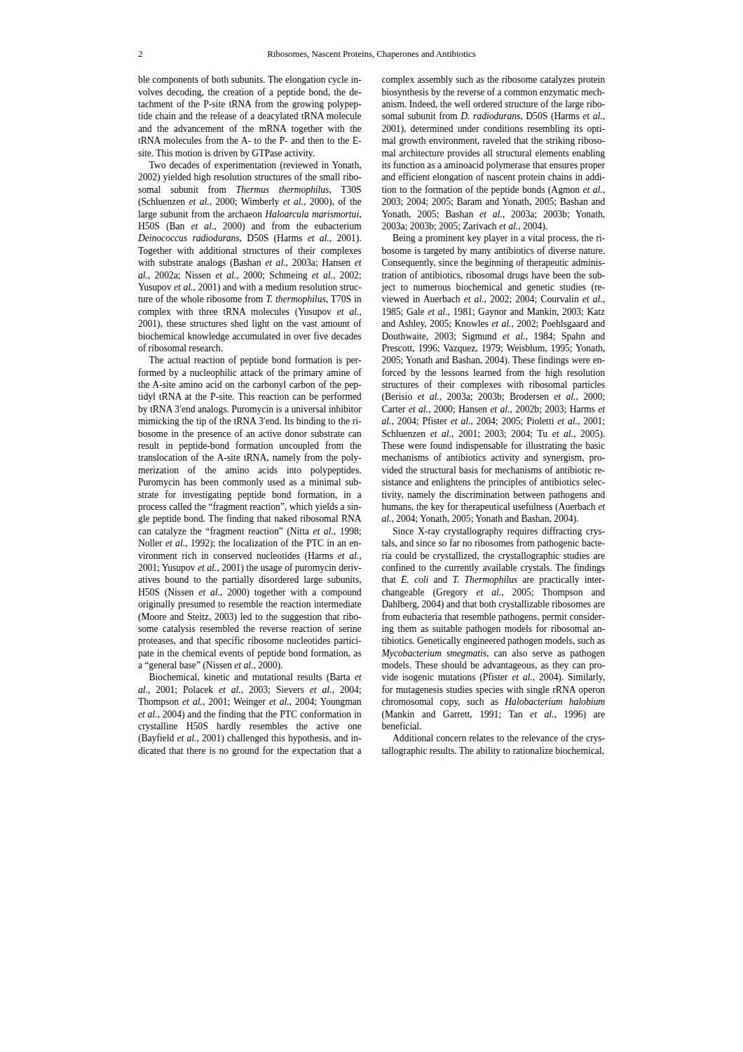2
Ribosomes, Nascent Proteins, Chaperones and Antibiotics
ble components of both subunits. The elongation cycle involves decoding, the creation of a peptide bond, the detachment of the P-site tRNA from the growing polypeptide chain and the release of a deacylated tRNA molecule and the advancement of the mRNA together with the tRNA molecules from the A- to the P- and then to the E-site. This motion is driven by GTPase activity.
Two decades of experimentation (reviewed in Yonath, 2002) yielded high resolution structures of the small ribosomal subunit from Thermus thermophilus, T30S (Schluenzen et al., 2000; Wimberly et al., 2000), of the large subunit from the archaeon Haloarcula marismortui, H50S (Ban et al., 2000) and from the eubacterium Deinococcus radiodurans, D50S (Harms et al., 2001). Together with additional structures of their complexes with substrate analogs (Bashan et al., 2003a; Hansen et al., 2002a; Nissen et al., 2000; Schmeing et al., 2002; Yusupov et al., 2001) and with a medium resolution structure of the whole ribosome from T. thermophilus, T70S in complex with three tRNA molecules (Yusupov et al., 2001), these structures shed light on the vast amount of biochemical knowledge accumulated in over five decades of ribosomal research.
The actual reaction of peptide bond formation is performed by a nucleophilic attack of the primary amine of the A-site amino acid on the carbonyl carbon of the peptidyl tRNA at the P-site. This reaction can be performed by tRNA 3′end analogs. Puromycin is a universal inhibitor mimicking the tip of the tRNA 3′end. Its binding to the ribosome in the presence of an active donor substrate can result in peptide-bond formation uncoupled from the translocation of the A-site tRNA, namely from the polymerization of the amino acids into polypeptides. Puromycin has been commonly used as a minimal substrate for investigating peptide bond formation, in a process called the “fragment reaction”, which yields a single peptide bond. The finding that naked ribosomal RNA can catalyze the “fragment reaction” (Nitta et al., 1998; Noller et al., 1992); the localization of the PTC in an environment rich in conserved nucleotides (Harms et al., 2001; Yusupov et al., 2001) the usage of puromycin derivatives bound to the partially disordered large subunits, H50S (Nissen et al., 2000) together with a compound originally presumed to resemble the reaction intermediate (Moore and Steitz, 2003) led to the suggestion that ribosome catalysis resembled the reverse reaction of serine proteases, and that specific ribosome nucleotides participate in the chemical events of peptide bond formation, as a “general base” (Nissen et al., 2000).
Biochemical, kinetic and mutational results (Barta et al., 2001; Polacek et al., 2003; Sievers et al., 2004; Thompson et al., 2001; Weinger et al., 2004; Youngman et al., 2004) and the finding that the PTC conformation in crystalline H50S hardly resembles the active one (Bayfield et al., 2001) challenged this hypothesis, and indicated that there is no ground for the expectation that a complex assembly such as the ribosome catalyzes protein biosynthesis by the reverse of a common enzymatic mechanism. Indeed, the well ordered structure of the large ribosomal subunit from D. radiodurans, D50S (Harms et al., 2001), determined under conditions resembling its optimal growth environment, raveled that the striking ribosomal architecture provides all structural elements enabling its function as a aminoacid polymerase that ensures proper and efficient elongation of nascent protein chains in addition to the formation of the peptide bonds (Agmon et al., 2003; 2004; 2005; Baram and Yonath, 2005; Bashan and Yonath, 2005; Bashan et al., 2003a; 2003b; Yonath, 2003a; 2003b; 2005; Zarivach et al., 2004).
Being a prominent key player in a vital process, the ribosome is targeted by many antibiotics of diverse nature. Consequently, since the beginning of therapeutic administration of antibiotics, ribosomal drugs have been the subject to numerous biochemical and genetic studies (reviewed in Auerbach et al., 2002; 2004; Courvalin et al., 1985; Gale et al., 1981; Gaynor and Mankin, 2003; Katz and Ashley, 2005; Knowles et al., 2002; Poehlsgaard and Douthwaite, 2003; Sigmund et al., 1984; Spahn and Prescott, 1996; Vazquez, 1979; Weisblum, 1995; Yonath, 2005; Yonath and Bashan, 2004). These findings were enforced by the lessons learned from the high resolution structures of their complexes with ribosomal particles (Berisio et al., 2003a; 2003b; Brodersen et al., 2000; Carter et al., 2000; Hansen et al., 2002b; 2003; Harms et al., 2004; Pfister et al., 2004; 2005; Pioletti et al., 2001; Schluenzen et al., 2001; 2003; 2004; Tu et al., 2005). These were found indispensable for illustrating the basic mechanisms of antibiotics activity and synergism, provided the structural basis for mechanisms of antibiotic resistance and enlightens the principles of antibiotics selectivity, namely the discrimination between pathogens and humans, the key for therapeutical usefulness (Auerbach et al., 2004; Yonath, 2005; Yonath and Bashan, 2004).
Since X-ray crystallography requires diffracting crystals, and since so far no ribosomes from pathogenic bacteria could be crystallized, the crystallographic studies are confined to the currently available crystals. The findings that E. coli and T. Thermophilus are practically interchangeable (Gregory et al., 2005; Thompson and Dahlberg, 2004) and that both crystallizable ribosomes are from eubacteria that resemble pathogens, permit considering them as suitable pathogen models for ribosomal antibiotics. Genetically engineered pathogen models, such as Mycobacterium smegmatis, can also serve as pathogen models. These should be advantageous, as they can provide isogenic mutations (Pfister et al., 2004). Similarly, for mutagenesis studies species with single rRNA operon chromosomal copy, such as Halobacterium halobium (Mankin and Garrett, 1991; Tan et al., 1996) are beneficial.
Additional concern relates to the relevance of the crystallographic results. The ability to rationalize biochemical,